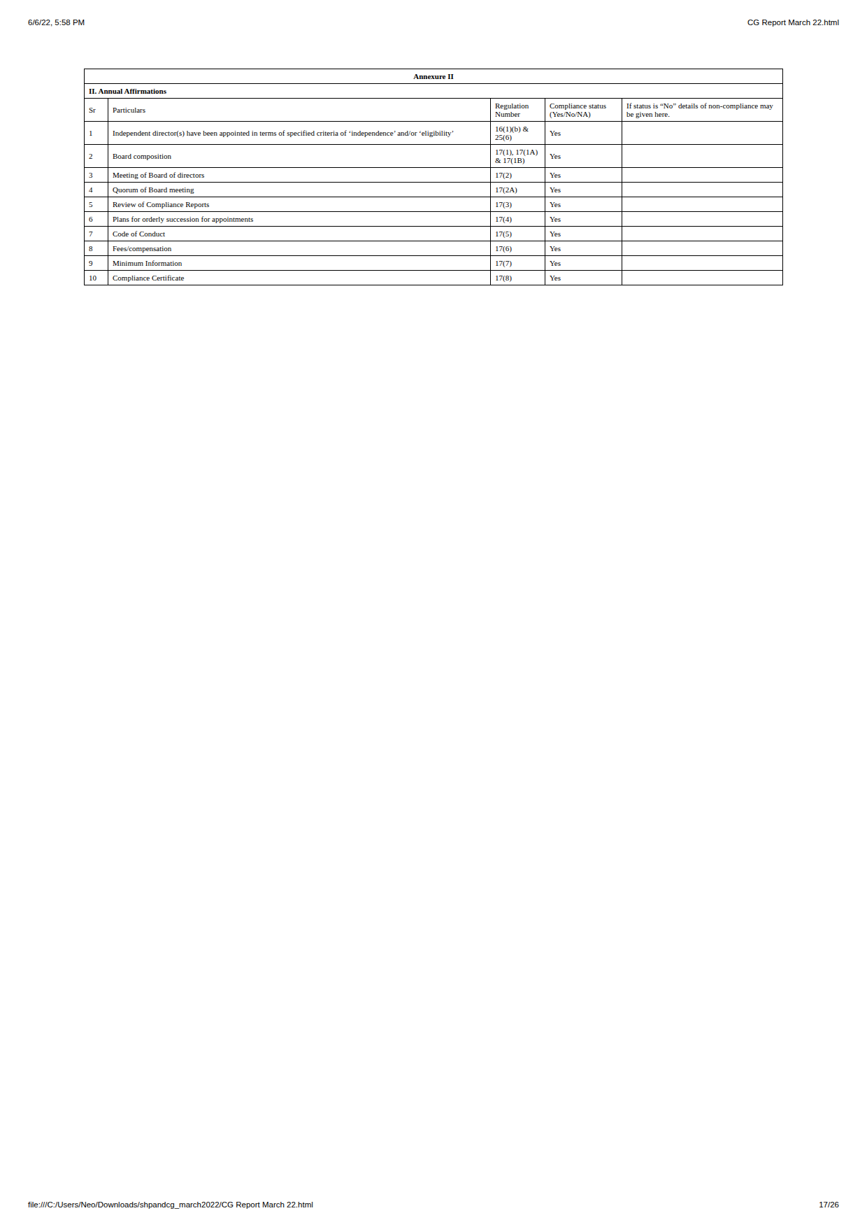6/6/22, 5:58 PM
CG Report March 22.html
| Annexure II |
| II. Annual Affirmations |
| Sr | Particulars | Regulation Number | Compliance status (Yes/No/NA) | If status is “No” details of non-compliance may be given here. |
| 1 | Independent director(s) have been appointed in terms of specified criteria of ‘independence’ and/or ‘eligibility’ | 16(1)(b) & 25(6) | Yes | |
| 2 | Board composition | 17(1), 17(1A) & 17(1B) | Yes | |
| 3 | Meeting of Board of directors | 17(2) | Yes | |
| 4 | Quorum of Board meeting | 17(2A) | Yes | |
| 5 | Review of Compliance Reports | 17(3) | Yes | |
| 6 | Plans for orderly succession for appointments | 17(4) | Yes | |
| 7 | Code of Conduct | 17(5) | Yes | |
| 8 | Fees/compensation | 17(6) | Yes | |
| 9 | Minimum Information | 17(7) | Yes | |
| 10 | Compliance Certificate | 17(8) | Yes | |
file:///C:/Users/Neo/Downloads/shpandcg_march2022/CG Report March 22.html
17/26